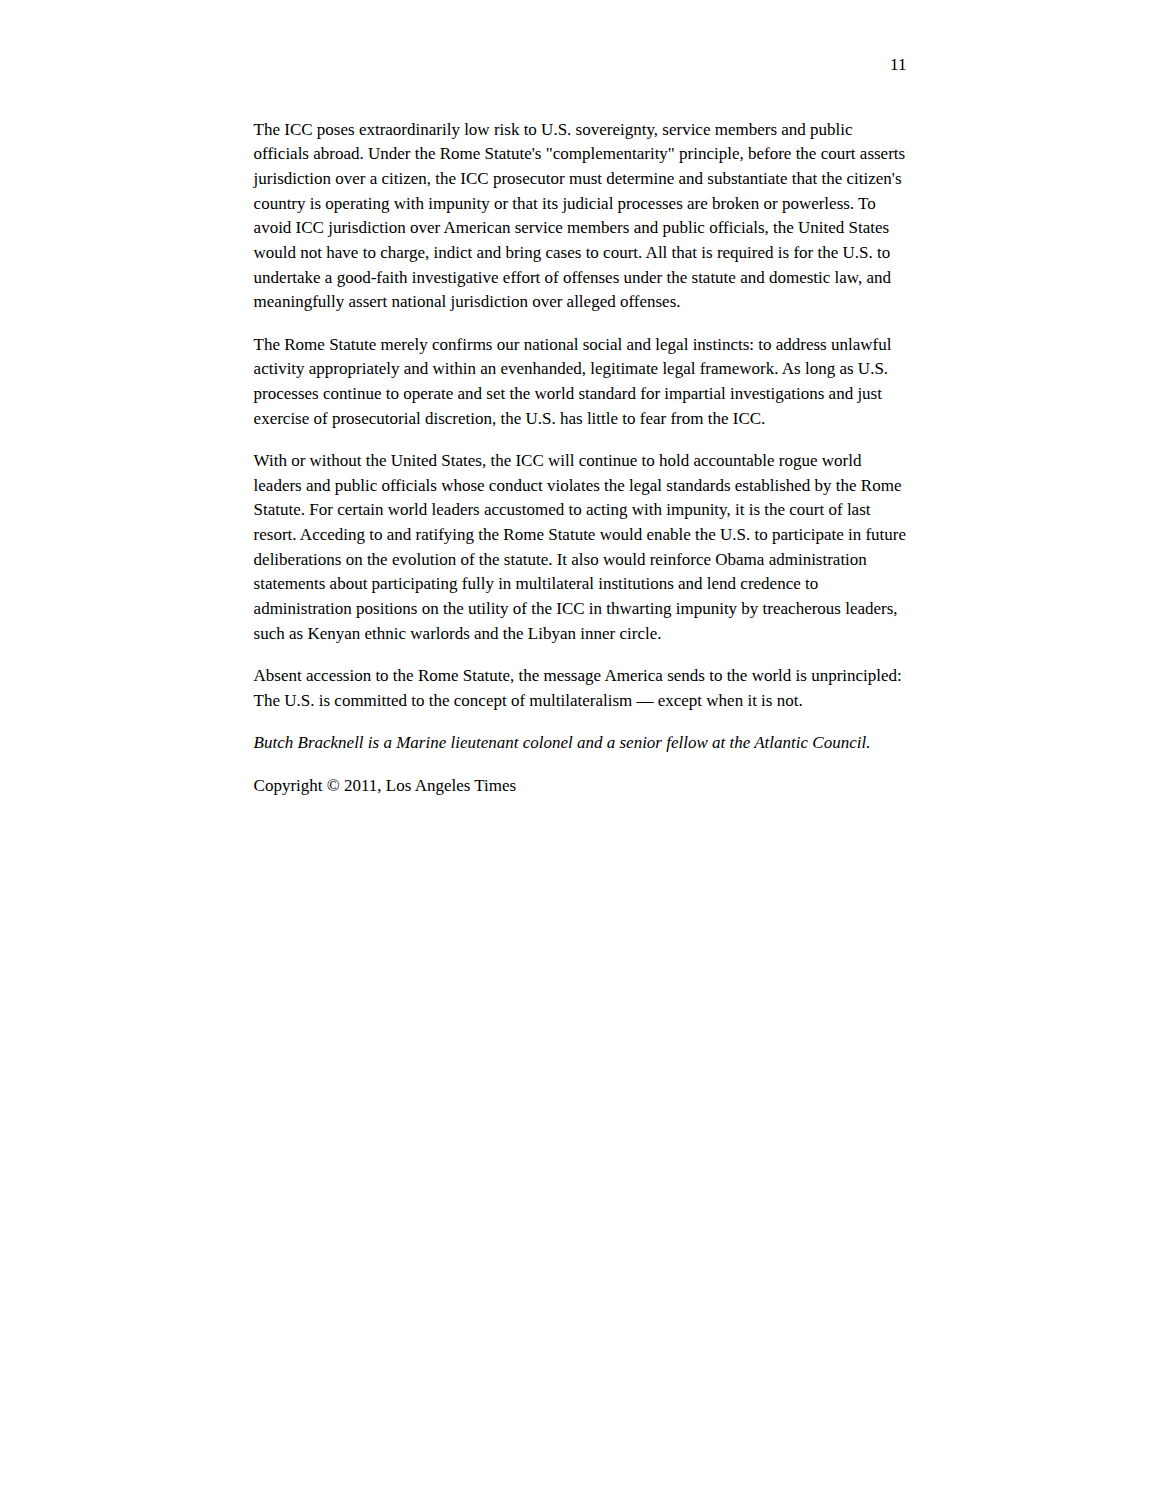11
The ICC poses extraordinarily low risk to U.S. sovereignty, service members and public officials abroad. Under the Rome Statute's "complementarity" principle, before the court asserts jurisdiction over a citizen, the ICC prosecutor must determine and substantiate that the citizen's country is operating with impunity or that its judicial processes are broken or powerless. To avoid ICC jurisdiction over American service members and public officials, the United States would not have to charge, indict and bring cases to court. All that is required is for the U.S. to undertake a good-faith investigative effort of offenses under the statute and domestic law, and meaningfully assert national jurisdiction over alleged offenses.
The Rome Statute merely confirms our national social and legal instincts: to address unlawful activity appropriately and within an evenhanded, legitimate legal framework. As long as U.S. processes continue to operate and set the world standard for impartial investigations and just exercise of prosecutorial discretion, the U.S. has little to fear from the ICC.
With or without the United States, the ICC will continue to hold accountable rogue world leaders and public officials whose conduct violates the legal standards established by the Rome Statute. For certain world leaders accustomed to acting with impunity, it is the court of last resort. Acceding to and ratifying the Rome Statute would enable the U.S. to participate in future deliberations on the evolution of the statute. It also would reinforce Obama administration statements about participating fully in multilateral institutions and lend credence to administration positions on the utility of the ICC in thwarting impunity by treacherous leaders, such as Kenyan ethnic warlords and the Libyan inner circle.
Absent accession to the Rome Statute, the message America sends to the world is unprincipled: The U.S. is committed to the concept of multilateralism — except when it is not.
Butch Bracknell is a Marine lieutenant colonel and a senior fellow at the Atlantic Council.
Copyright © 2011, Los Angeles Times